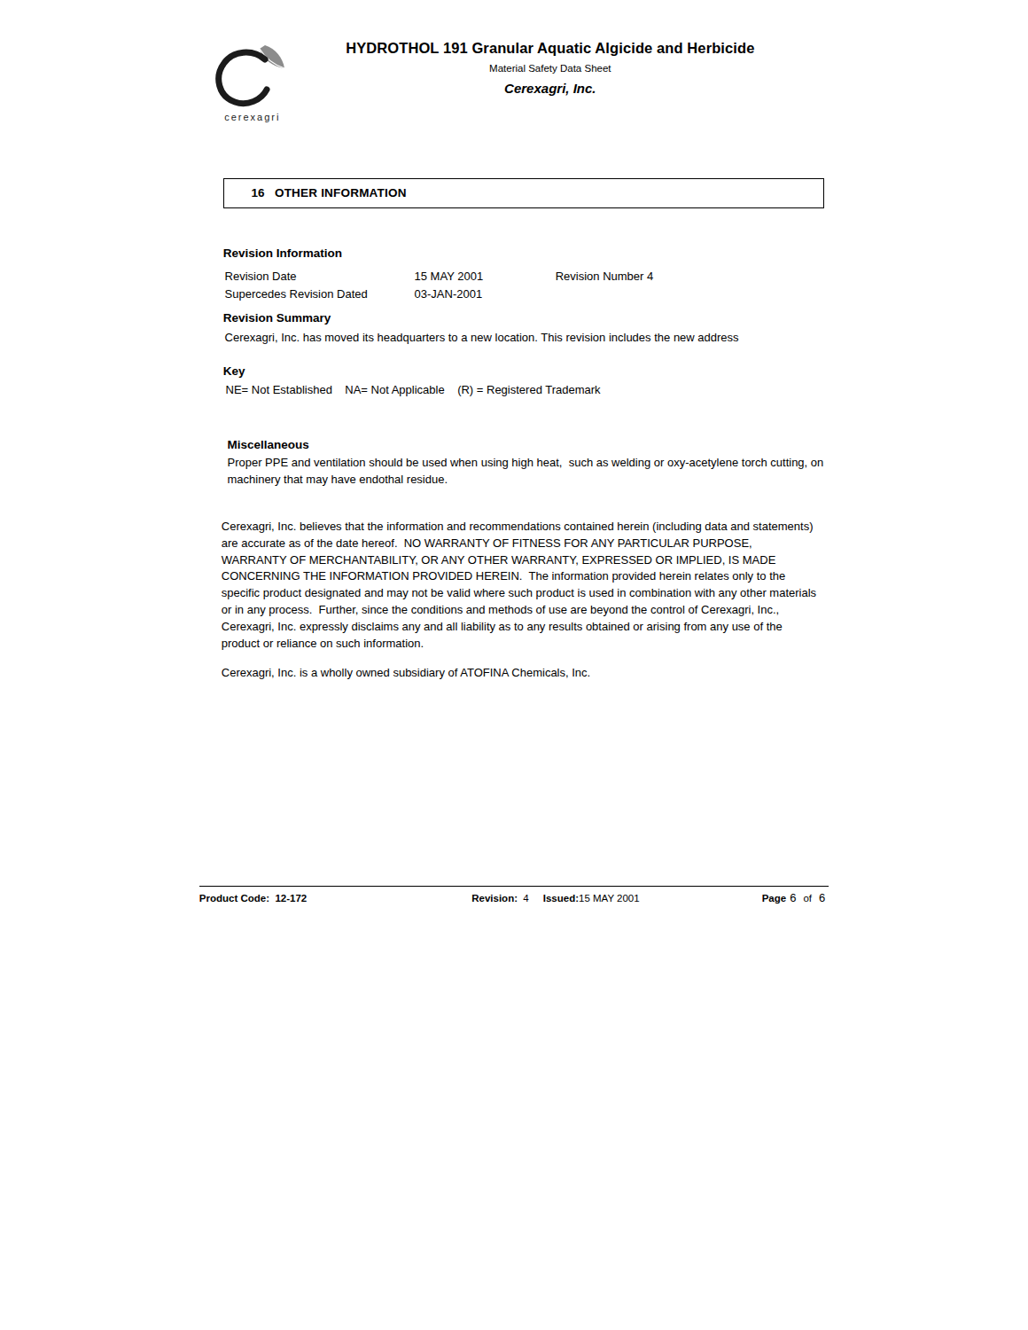cerexagri
HYDROTHOL 191 Granular Aquatic Algicide and Herbicide
Material Safety Data Sheet
Cerexagri, Inc.
16 OTHER INFORMATION
Revision Information
| Revision Date | 15 MAY 2001 | Revision Number 4 |
| Supercedes Revision Dated | 03-JAN-2001 | |
Revision Summary
Cerexagri, Inc. has moved its headquarters to a new location. This revision includes the new address
Key
NE= Not Established NA= Not Applicable (R) = Registered Trademark
Miscellaneous
Proper PPE and ventilation should be used when using high heat, such as welding or oxy-acetylene torch cutting, on machinery that may have endothal residue.
Cerexagri, Inc. believes that the information and recommendations contained herein (including data and statements) are accurate as of the date hereof. NO WARRANTY OF FITNESS FOR ANY PARTICULAR PURPOSE, WARRANTY OF MERCHANTABILITY, OR ANY OTHER WARRANTY, EXPRESSED OR IMPLIED, IS MADE CONCERNING THE INFORMATION PROVIDED HEREIN. The information provided herein relates only to the specific product designated and may not be valid where such product is used in combination with any other materials or in any process. Further, since the conditions and methods of use are beyond the control of Cerexagri, Inc., Cerexagri, Inc. expressly disclaims any and all liability as to any results obtained or arising from any use of the product or reliance on such information.
Cerexagri, Inc. is a wholly owned subsidiary of ATOFINA Chemicals, Inc.
Product Code: 12-172 Revision: 4 Issued: 15 MAY 2001 Page 6 of 6